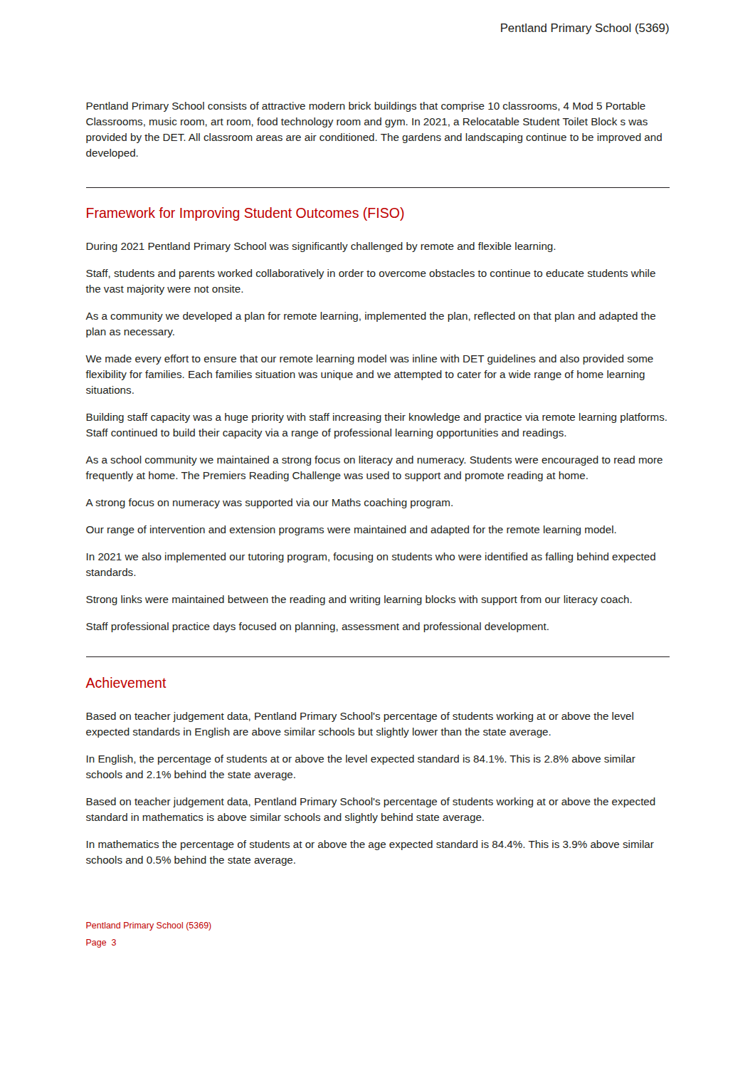Pentland Primary School (5369)
Pentland Primary School consists of attractive modern brick buildings that comprise 10 classrooms, 4 Mod 5 Portable Classrooms, music room, art room, food technology room and gym. In 2021, a Relocatable Student Toilet Block s was provided by the DET. All classroom areas are air conditioned. The gardens and landscaping continue to be improved and developed.
Framework for Improving Student Outcomes (FISO)
During 2021 Pentland Primary School was significantly challenged by remote and flexible learning.
Staff, students and parents worked collaboratively in order to overcome obstacles to continue to educate students while the vast majority were not onsite.
As a community we developed a plan for remote learning, implemented the plan, reflected on that plan and adapted the plan as necessary.
We made every effort to ensure that our remote learning model was inline with DET guidelines and also provided some flexibility for families. Each families situation was unique and we attempted to cater for a wide range of home learning situations.
Building staff capacity was a huge priority with staff increasing their knowledge and practice via remote learning platforms. Staff continued to build their capacity via a range of professional learning opportunities and readings.
As a school community we maintained a strong focus on literacy and numeracy. Students were encouraged to read more frequently at home. The Premiers Reading Challenge was used to support and promote reading at home.
A strong focus on numeracy was supported via our Maths coaching program.
Our range of intervention and extension programs were maintained and adapted for the remote learning model.
In 2021 we also implemented our tutoring program, focusing on students who were identified as falling behind expected standards.
Strong links were maintained between the reading and writing learning blocks with support from our literacy coach.
Staff professional practice days focused on planning, assessment and professional development.
Achievement
Based on teacher judgement data, Pentland Primary School's percentage of students working at or above the level expected standards in English are above similar schools but slightly lower than the state average.
In English, the percentage of students at or above the level expected standard is 84.1%. This is 2.8% above similar schools and 2.1% behind the state average.
Based on teacher judgement data, Pentland Primary School's percentage of students working at or above the expected standard in mathematics is above similar schools and slightly behind state average.
In mathematics the percentage of students at or above the age expected standard is 84.4%. This is 3.9% above similar schools and 0.5% behind the state average.
Pentland Primary School (5369) Page 3